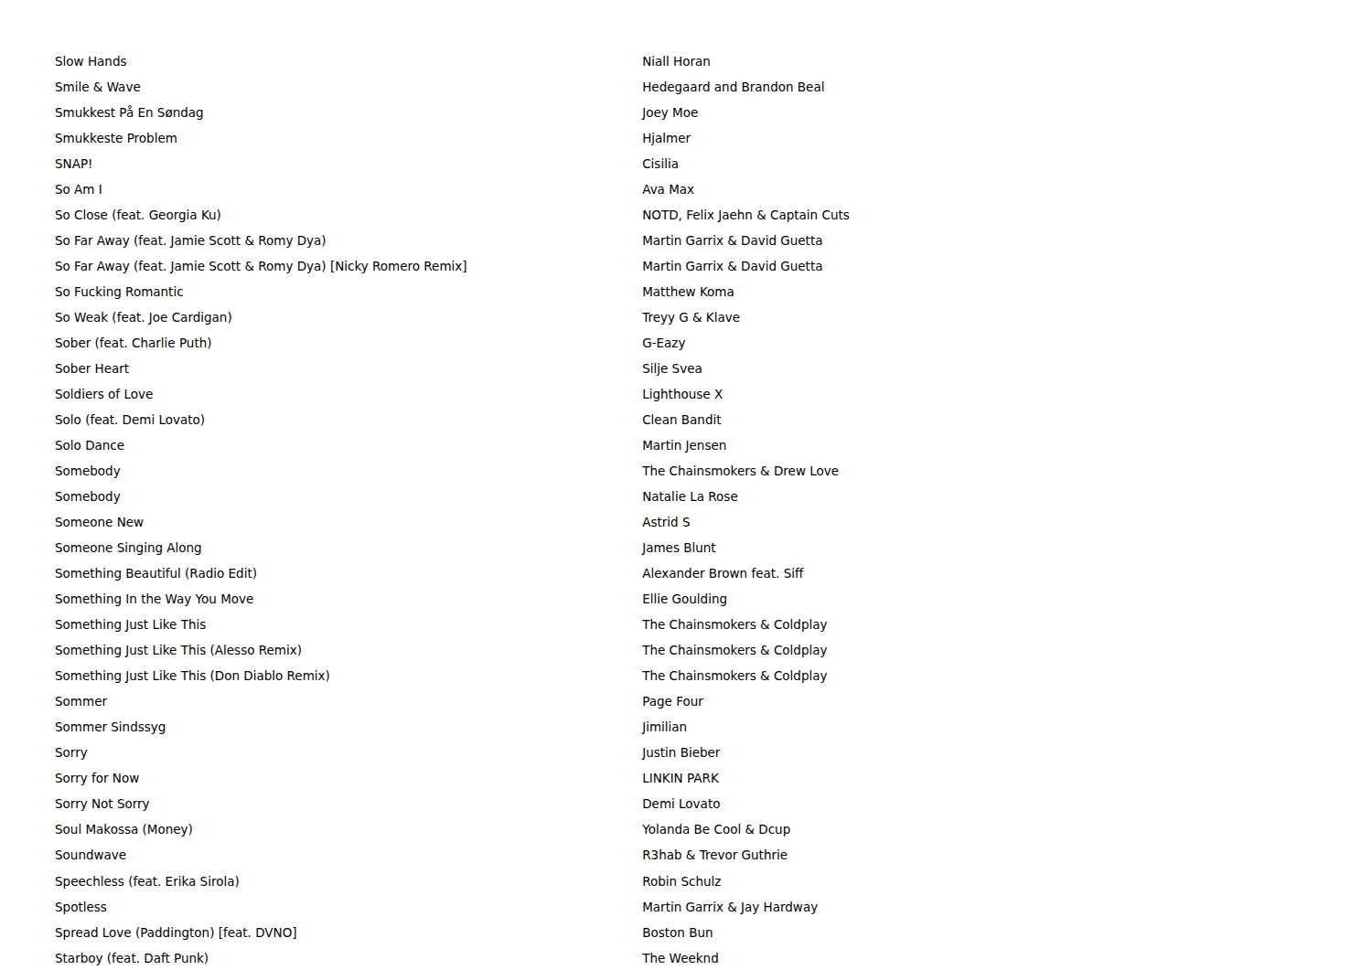| Slow Hands | Niall Horan |
| Smile & Wave | Hedegaard and Brandon Beal |
| Smukkest På En Søndag | Joey Moe |
| Smukkeste Problem | Hjalmer |
| SNAP! | Cisilia |
| So Am I | Ava Max |
| So Close (feat. Georgia Ku) | NOTD, Felix Jaehn & Captain Cuts |
| So Far Away (feat. Jamie Scott & Romy Dya) | Martin Garrix & David Guetta |
| So Far Away (feat. Jamie Scott & Romy Dya) [Nicky Romero Remix] | Martin Garrix & David Guetta |
| So Fucking Romantic | Matthew Koma |
| So Weak (feat. Joe Cardigan) | Treyy G & Klave |
| Sober (feat. Charlie Puth) | G-Eazy |
| Sober Heart | Silje Svea |
| Soldiers of Love | Lighthouse X |
| Solo (feat. Demi Lovato) | Clean Bandit |
| Solo Dance | Martin Jensen |
| Somebody | The Chainsmokers & Drew Love |
| Somebody | Natalie La Rose |
| Someone New | Astrid S |
| Someone Singing Along | James Blunt |
| Something Beautiful (Radio Edit) | Alexander Brown feat. Siff |
| Something In the Way You Move | Ellie Goulding |
| Something Just Like This | The Chainsmokers & Coldplay |
| Something Just Like This (Alesso Remix) | The Chainsmokers & Coldplay |
| Something Just Like This (Don Diablo Remix) | The Chainsmokers & Coldplay |
| Sommer | Page Four |
| Sommer Sindssyg | Jimilian |
| Sorry | Justin Bieber |
| Sorry for Now | LINKIN PARK |
| Sorry Not Sorry | Demi Lovato |
| Soul Makossa (Money) | Yolanda Be Cool & Dcup |
| Soundwave | R3hab & Trevor Guthrie |
| Speechless (feat. Erika Sirola) | Robin Schulz |
| Spotless | Martin Garrix & Jay Hardway |
| Spread Love (Paddington) [feat. DVNO] | Boston Bun |
| Starboy (feat. Daft Punk) | The Weeknd |